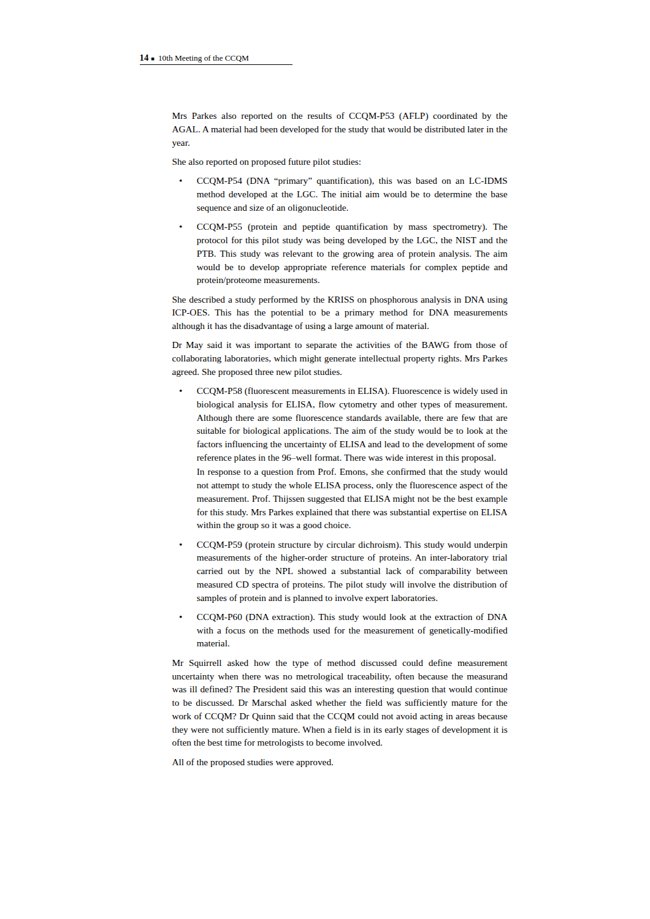14■10th Meeting of the CCQM
Mrs Parkes also reported on the results of CCQM-P53 (AFLP) coordinated by the AGAL. A material had been developed for the study that would be distributed later in the year.
She also reported on proposed future pilot studies:
CCQM-P54 (DNA “primary” quantification), this was based on an LC-IDMS method developed at the LGC. The initial aim would be to determine the base sequence and size of an oligonucleotide.
CCQM-P55 (protein and peptide quantification by mass spectrometry). The protocol for this pilot study was being developed by the LGC, the NIST and the PTB. This study was relevant to the growing area of protein analysis. The aim would be to develop appropriate reference materials for complex peptide and protein/proteome measurements.
She described a study performed by the KRISS on phosphorous analysis in DNA using ICP-OES. This has the potential to be a primary method for DNA measurements although it has the disadvantage of using a large amount of material.
Dr May said it was important to separate the activities of the BAWG from those of collaborating laboratories, which might generate intellectual property rights. Mrs Parkes agreed. She proposed three new pilot studies.
CCQM-P58 (fluorescent measurements in ELISA). Fluorescence is widely used in biological analysis for ELISA, flow cytometry and other types of measurement. Although there are some fluorescence standards available, there are few that are suitable for biological applications. The aim of the study would be to look at the factors influencing the uncertainty of ELISA and lead to the development of some reference plates in the 96–well format. There was wide interest in this proposal.
In response to a question from Prof. Emons, she confirmed that the study would not attempt to study the whole ELISA process, only the fluorescence aspect of the measurement. Prof. Thijssen suggested that ELISA might not be the best example for this study. Mrs Parkes explained that there was substantial expertise on ELISA within the group so it was a good choice.
CCQM-P59 (protein structure by circular dichroism). This study would underpin measurements of the higher-order structure of proteins. An inter-laboratory trial carried out by the NPL showed a substantial lack of comparability between measured CD spectra of proteins. The pilot study will involve the distribution of samples of protein and is planned to involve expert laboratories.
CCQM-P60 (DNA extraction). This study would look at the extraction of DNA with a focus on the methods used for the measurement of genetically-modified material.
Mr Squirrell asked how the type of method discussed could define measurement uncertainty when there was no metrological traceability, often because the measurand was ill defined? The President said this was an interesting question that would continue to be discussed. Dr Marschal asked whether the field was sufficiently mature for the work of CCQM? Dr Quinn said that the CCQM could not avoid acting in areas because they were not sufficiently mature. When a field is in its early stages of development it is often the best time for metrologists to become involved.
All of the proposed studies were approved.